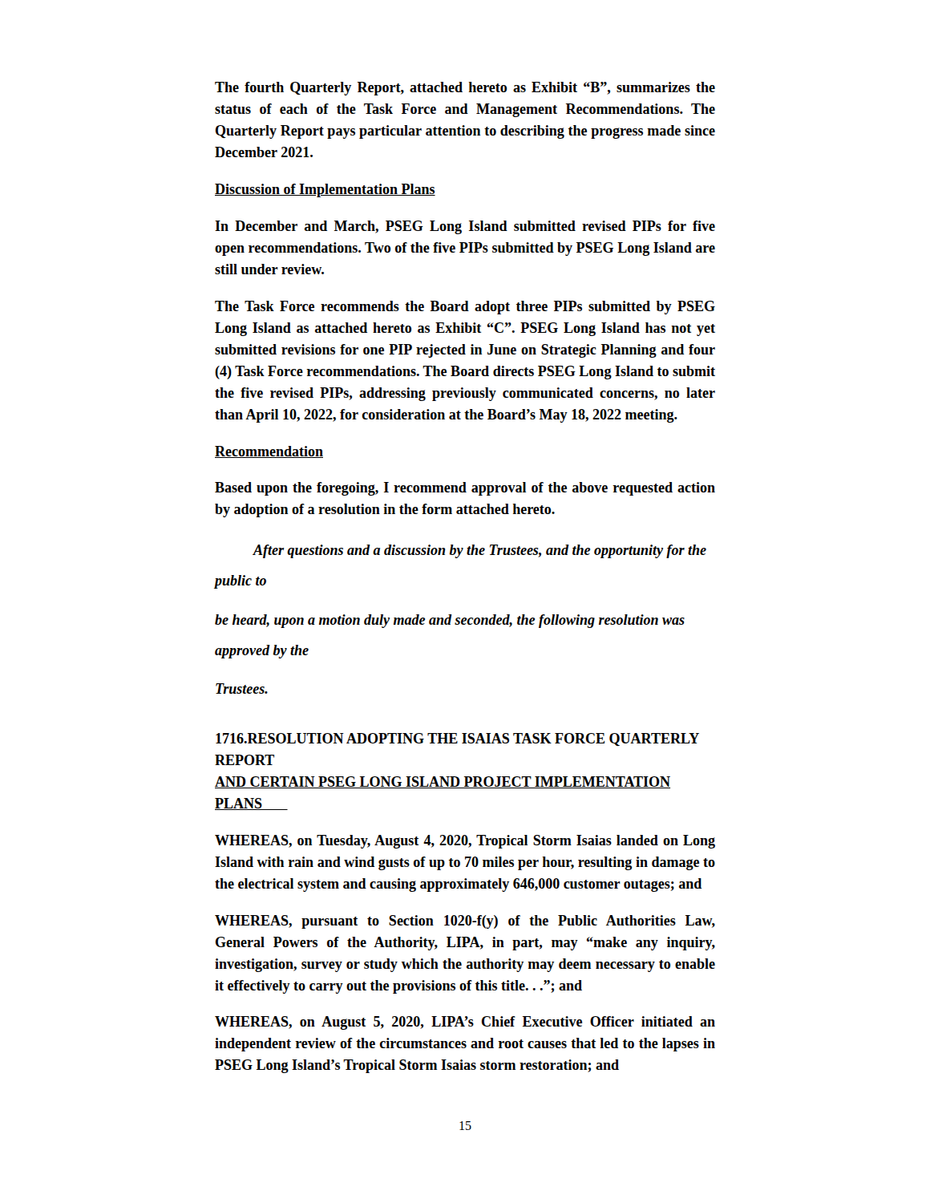The fourth Quarterly Report, attached hereto as Exhibit “B”, summarizes the status of each of the Task Force and Management Recommendations. The Quarterly Report pays particular attention to describing the progress made since December 2021.
Discussion of Implementation Plans
In December and March, PSEG Long Island submitted revised PIPs for five open recommendations. Two of the five PIPs submitted by PSEG Long Island are still under review.
The Task Force recommends the Board adopt three PIPs submitted by PSEG Long Island as attached hereto as Exhibit “C”. PSEG Long Island has not yet submitted revisions for one PIP rejected in June on Strategic Planning and four (4) Task Force recommendations. The Board directs PSEG Long Island to submit the five revised PIPs, addressing previously communicated concerns, no later than April 10, 2022, for consideration at the Board’s May 18, 2022 meeting.
Recommendation
Based upon the foregoing, I recommend approval of the above requested action by adoption of a resolution in the form attached hereto.
After questions and a discussion by the Trustees, and the opportunity for the public to
be heard, upon a motion duly made and seconded, the following resolution was approved by the
Trustees.
1716.RESOLUTION ADOPTING THE ISAIAS TASK FORCE QUARTERLY REPORT AND CERTAIN PSEG LONG ISLAND PROJECT IMPLEMENTATION PLANS
WHEREAS, on Tuesday, August 4, 2020, Tropical Storm Isaias landed on Long Island with rain and wind gusts of up to 70 miles per hour, resulting in damage to the electrical system and causing approximately 646,000 customer outages; and
WHEREAS, pursuant to Section 1020-f(y) of the Public Authorities Law, General Powers of the Authority, LIPA, in part, may “make any inquiry, investigation, survey or study which the authority may deem necessary to enable it effectively to carry out the provisions of this title. . .”; and
WHEREAS, on August 5, 2020, LIPA’s Chief Executive Officer initiated an independent review of the circumstances and root causes that led to the lapses in PSEG Long Island’s Tropical Storm Isaias storm restoration; and
15